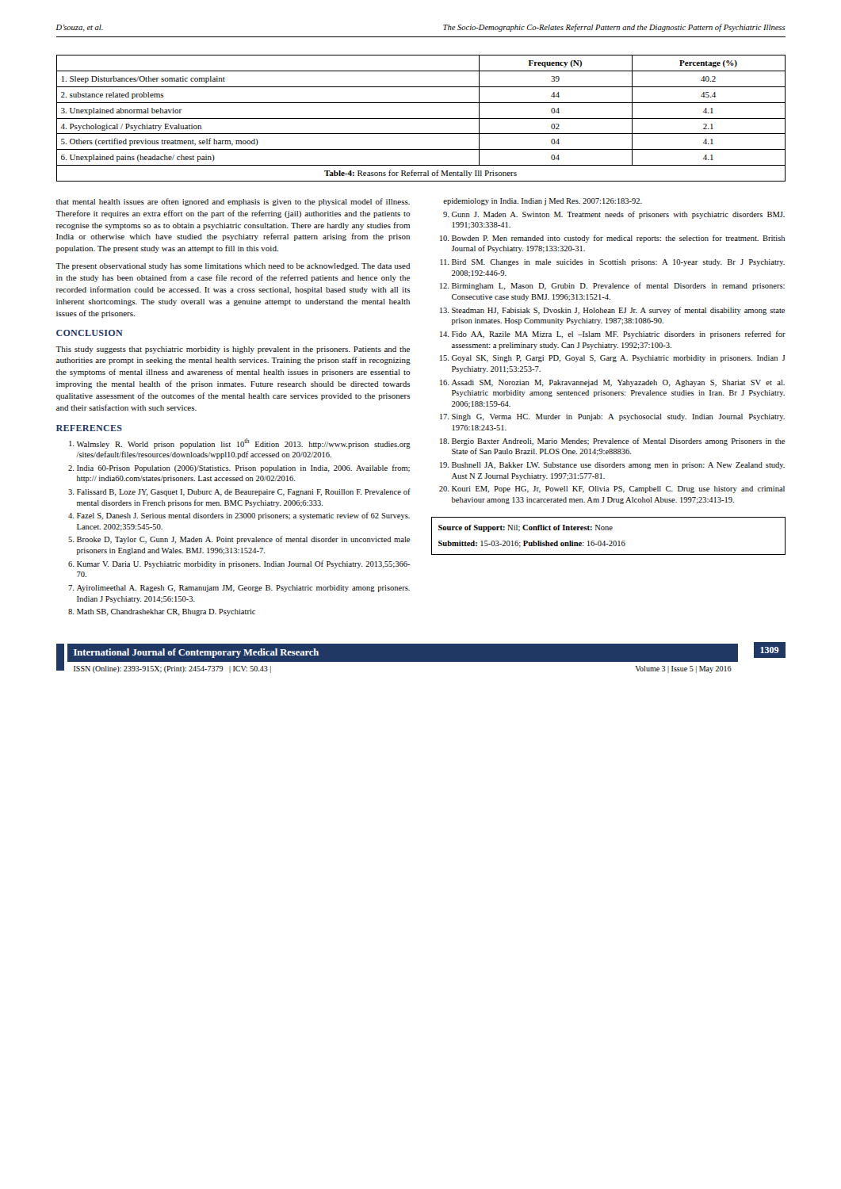D’souza, et al.
The Socio-Demographic Co-Relates Referral Pattern and the Diagnostic Pattern of Psychiatric Illness
| | Frequency (N) | Percentage (%) |
| --- | --- | --- |
| 1. Sleep Disturbances/Other somatic complaint | 39 | 40.2 |
| 2. substance related problems | 44 | 45.4 |
| 3. Unexplained abnormal behavior | 04 | 4.1 |
| 4. Psychological / Psychiatry Evaluation | 02 | 2.1 |
| 5. Others (certified previous treatment, self harm, mood) | 04 | 4.1 |
| 6. Unexplained pains (headache/ chest pain) | 04 | 4.1 |
| Table-4: Reasons for Referral of Mentally Ill Prisoners |
that mental health issues are often ignored and emphasis is given to the physical model of illness. Therefore it requires an extra effort on the part of the referring (jail) authorities and the patients to recognise the symptoms so as to obtain a psychiatric consultation. There are hardly any studies from India or otherwise which have studied the psychiatry referral pattern arising from the prison population. The present study was an attempt to fill in this void.
The present observational study has some limitations which need to be acknowledged. The data used in the study has been obtained from a case file record of the referred patients and hence only the recorded information could be accessed. It was a cross sectional, hospital based study with all its inherent shortcomings. The study overall was a genuine attempt to understand the mental health issues of the prisoners.
CONCLUSION
This study suggests that psychiatric morbidity is highly prevalent in the prisoners. Patients and the authorities are prompt in seeking the mental health services. Training the prison staff in recognizing the symptoms of mental illness and awareness of mental health issues in prisoners are essential to improving the mental health of the prison inmates. Future research should be directed towards qualitative assessment of the outcomes of the mental health care services provided to the prisoners and their satisfaction with such services.
REFERENCES
Walmsley R. World prison population list 10th Edition 2013. http://www.prison studies.org /sites/default/files/resources/downloads/wppl10.pdf accessed on 20/02/2016.
India 60-Prison Population (2006)/Statistics. Prison population in India, 2006. Available from; http:// india60.com/states/prisoners. Last accessed on 20/02/2016.
Falissard B, Loze JY, Gasquet I, Duburc A, de Beaurepaire C, Fagnani F, Rouillon F. Prevalence of mental disorders in French prisons for men. BMC Psychiatry. 2006;6:333.
Fazel S, Danesh J. Serious mental disorders in 23000 prisoners; a systematic review of 62 Surveys. Lancet. 2002;359:545-50.
Brooke D, Taylor C, Gunn J, Maden A. Point prevalence of mental disorder in unconvicted male prisoners in England and Wales. BMJ. 1996;313:1524-7.
Kumar V. Daria U. Psychiatric morbidity in prisoners. Indian Journal Of Psychiatry. 2013,55;366-70.
Ayirolimeethal A. Ragesh G, Ramanujam JM, George B. Psychiatric morbidity among prisoners. Indian J Psychiatry. 2014;56:150-3.
Math SB, Chandrashekhar CR, Bhugra D. Psychiatric
epidemiology in India. Indian j Med Res. 2007:126:183-92.
Gunn J. Maden A. Swinton M. Treatment needs of prisoners with psychiatric disorders BMJ. 1991;303:338-41.
Bowden P. Men remanded into custody for medical reports: the selection for treatment. British Journal of Psychiatry. 1978;133:320-31.
Bird SM. Changes in male suicides in Scottish prisons: A 10-year study. Br J Psychiatry. 2008;192:446-9.
Birmingham L, Mason D, Grubin D. Prevalence of mental Disorders in remand prisoners: Consecutive case study BMJ. 1996;313:1521-4.
Steadman HJ, Fabisiak S, Dvoskin J, Holohean EJ Jr. A survey of mental disability among state prison inmates. Hosp Community Psychiatry. 1987;38:1086-90.
Fido AA, Razile MA Mizra L, el –Islam MF. Psychiatric disorders in prisoners referred for assessment: a preliminary study. Can J Psychiatry. 1992;37:100-3.
Goyal SK, Singh P, Gargi PD, Goyal S, Garg A. Psychiatric morbidity in prisoners. Indian J Psychiatry. 2011;53:253-7.
Assadi SM, Norozian M, Pakravannejad M, Yahyazadeh O, Aghayan S, Shariat SV et al. Psychiatric morbidity among sentenced prisoners: Prevalence studies in Iran. Br J Psychiatry. 2006;188:159-64.
Singh G, Verma HC. Murder in Punjab: A psychosocial study. Indian Journal Psychiatry. 1976:18:243-51.
Bergio Baxter Andreoli, Mario Mendes; Prevalence of Mental Disorders among Prisoners in the State of San Paulo Brazil. PLOS One. 2014;9:e88836.
Bushnell JA, Bakker LW. Substance use disorders among men in prison: A New Zealand study. Aust N Z Journal Psychiatry. 1997;31:577-81.
Kouri EM, Pope HG, Jr, Powell KF, Olivia PS, Campbell C. Drug use history and criminal behaviour among 133 incarcerated men. Am J Drug Alcohol Abuse. 1997;23:413-19.
Source of Support: Nil; Conflict of Interest: None
Submitted: 15-03-2016; Published online: 16-04-2016
International Journal of Contemporary Medical Research
ISSN (Online): 2393-915X; (Print): 2454-7379 | ICV: 50.43 | Volume 3 | Issue 5 | May 2016
1309